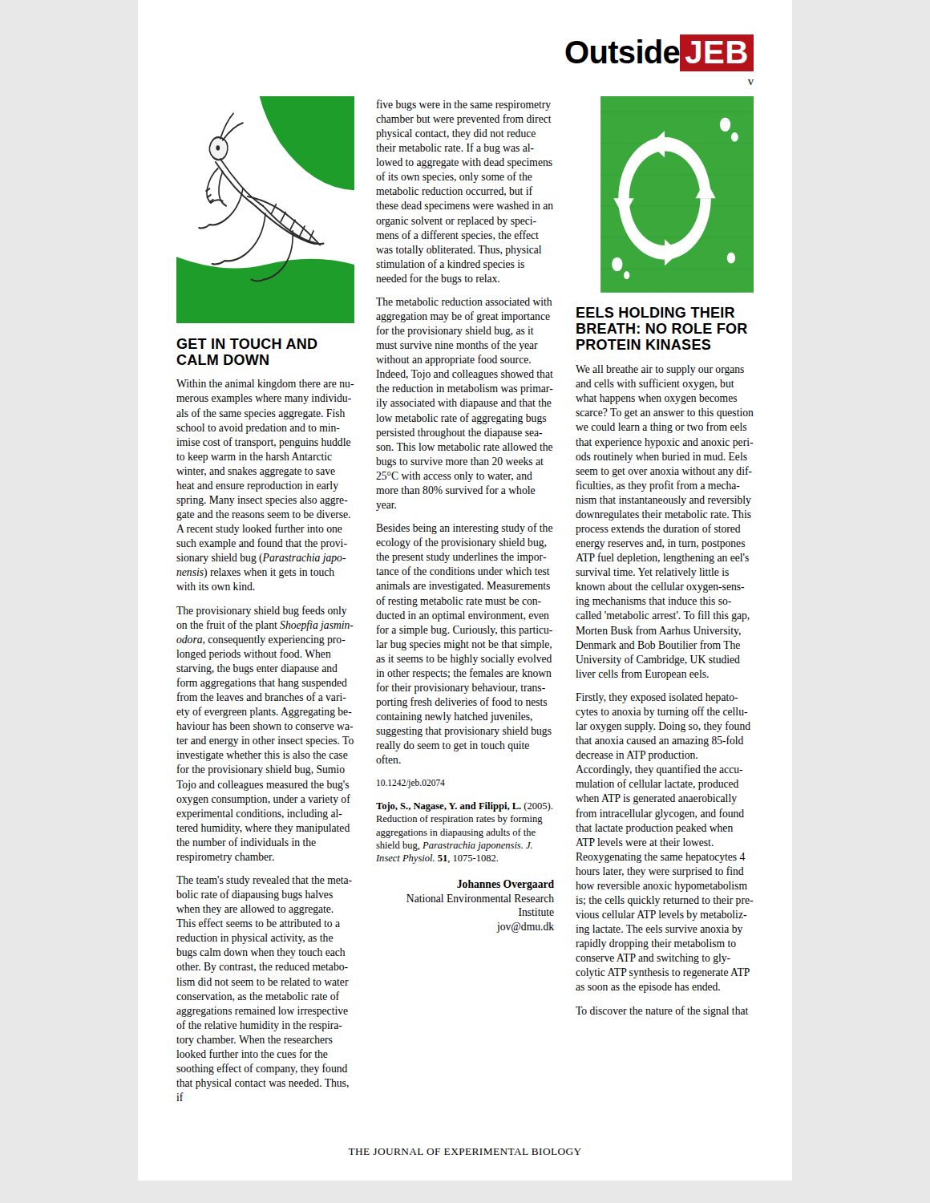Outside JEB
v
METABOLIC RATE
Get in touch and calm down
Within the animal kingdom there are numerous examples where many individuals of the same species aggregate. Fish school to avoid predation and to minimise cost of transport, penguins huddle to keep warm in the harsh Antarctic winter, and snakes aggregate to save heat and ensure reproduction in early spring. Many insect species also aggregate and the reasons seem to be diverse. A recent study looked further into one such example and found that the provisionary shield bug (Parastrachia japonensis) relaxes when it gets in touch with its own kind.
The provisionary shield bug feeds only on the fruit of the plant Shoepfia jasminodora, consequently experiencing prolonged periods without food. When starving, the bugs enter diapause and form aggregations that hang suspended from the leaves and branches of a variety of evergreen plants. Aggregating behaviour has been shown to conserve water and energy in other insect species. To investigate whether this is also the case for the provisionary shield bug, Sumio Tojo and colleagues measured the bug's oxygen consumption, under a variety of experimental conditions, including altered humidity, where they manipulated the number of individuals in the respirometry chamber.
The team's study revealed that the metabolic rate of diapausing bugs halves when they are allowed to aggregate. This effect seems to be attributed to a reduction in physical activity, as the bugs calm down when they touch each other. By contrast, the reduced metabolism did not seem to be related to water conservation, as the metabolic rate of aggregations remained low irrespective of the relative humidity in the respiratory chamber. When the researchers looked further into the cues for the soothing effect of company, they found that physical contact was needed. Thus, if
five bugs were in the same respirometry chamber but were prevented from direct physical contact, they did not reduce their metabolic rate. If a bug was allowed to aggregate with dead specimens of its own species, only some of the metabolic reduction occurred, but if these dead specimens were washed in an organic solvent or replaced by specimens of a different species, the effect was totally obliterated. Thus, physical stimulation of a kindred species is needed for the bugs to relax.
The metabolic reduction associated with aggregation may be of great importance for the provisionary shield bug, as it must survive nine months of the year without an appropriate food source. Indeed, Tojo and colleagues showed that the reduction in metabolism was primarily associated with diapause and that the low metabolic rate of aggregating bugs persisted throughout the diapause season. This low metabolic rate allowed the bugs to survive more than 20 weeks at 25°C with access only to water, and more than 80% survived for a whole year.
Besides being an interesting study of the ecology of the provisionary shield bug, the present study underlines the importance of the conditions under which test animals are investigated. Measurements of resting metabolic rate must be conducted in an optimal environment, even for a simple bug. Curiously, this particular bug species might not be that simple, as it seems to be highly socially evolved in other respects; the females are known for their provisionary behaviour, transporting fresh deliveries of food to nests containing newly hatched juveniles, suggesting that provisionary shield bugs really do seem to get in touch quite often.
10.1242/jeb.02074
Tojo, S., Nagase, Y. and Filippi, L. (2005). Reduction of respiration rates by forming aggregations in diapausing adults of the shield bug, Parastrachia japonensis. J. Insect Physiol. 51, 1075-1082.
Johannes Overgaard
National Environmental Research
Institute
jov@dmu.dk
METABOLIC SUPPRESSION
Eels holding their breath: no role for protein kinases
We all breathe air to supply our organs and cells with sufficient oxygen, but what happens when oxygen becomes scarce? To get an answer to this question we could learn a thing or two from eels that experience hypoxic and anoxic periods routinely when buried in mud. Eels seem to get over anoxia without any difficulties, as they profit from a mechanism that instantaneously and reversibly downregulates their metabolic rate. This process extends the duration of stored energy reserves and, in turn, postpones ATP fuel depletion, lengthening an eel's survival time. Yet relatively little is known about the cellular oxygen-sensing mechanisms that induce this so-called 'metabolic arrest'. To fill this gap, Morten Busk from Aarhus University, Denmark and Bob Boutilier from The University of Cambridge, UK studied liver cells from European eels.
Firstly, they exposed isolated hepatocytes to anoxia by turning off the cellular oxygen supply. Doing so, they found that anoxia caused an amazing 85-fold decrease in ATP production. Accordingly, they quantified the accumulation of cellular lactate, produced when ATP is generated anaerobically from intracellular glycogen, and found that lactate production peaked when ATP levels were at their lowest. Reoxygenating the same hepatocytes 4 hours later, they were surprised to find how reversible anoxic hypometabolism is; the cells quickly returned to their previous cellular ATP levels by metabolizing lactate. The eels survive anoxia by rapidly dropping their metabolism to conserve ATP and switching to glycolytic ATP synthesis to regenerate ATP as soon as the episode has ended.
To discover the nature of the signal that
THE JOURNAL OF EXPERIMENTAL BIOLOGY